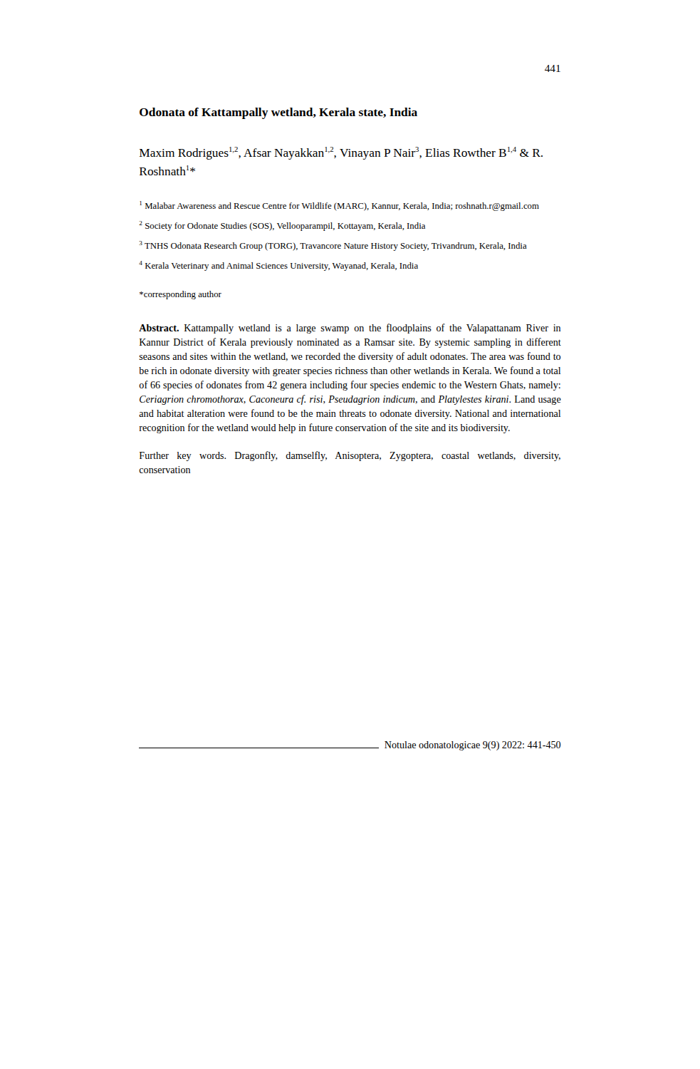441
Odonata of Kattampally wetland, Kerala state, India
Maxim Rodrigues1,2, Afsar Nayakkan1,2, Vinayan P Nair3, Elias Rowther B1,4 & R. Roshnath1*
1 Malabar Awareness and Rescue Centre for Wildlife (MARC), Kannur, Kerala, India; roshnath.r@gmail.com
2 Society for Odonate Studies (SOS), Vellooparampil, Kottayam, Kerala, India
3 TNHS Odonata Research Group (TORG), Travancore Nature History Society, Trivandrum, Kerala, India
4 Kerala Veterinary and Animal Sciences University, Wayanad, Kerala, India
*corresponding author
Abstract. Kattampally wetland is a large swamp on the floodplains of the Valapattanam River in Kannur District of Kerala previously nominated as a Ramsar site. By systemic sampling in different seasons and sites within the wetland, we recorded the diversity of adult odonates. The area was found to be rich in odonate diversity with greater species richness than other wetlands in Kerala. We found a total of 66 species of odonates from 42 genera including four species endemic to the Western Ghats, namely: Ceriagrion chromothorax, Caconeura cf. risi, Pseudagrion indicum, and Platylestes kirani. Land usage and habitat alteration were found to be the main threats to odonate diversity. National and international recognition for the wetland would help in future conservation of the site and its biodiversity.
Further key words. Dragonfly, damselfly, Anisoptera, Zygoptera, coastal wetlands, diversity, conservation
Notulae odonatologicae 9(9) 2022: 441-450